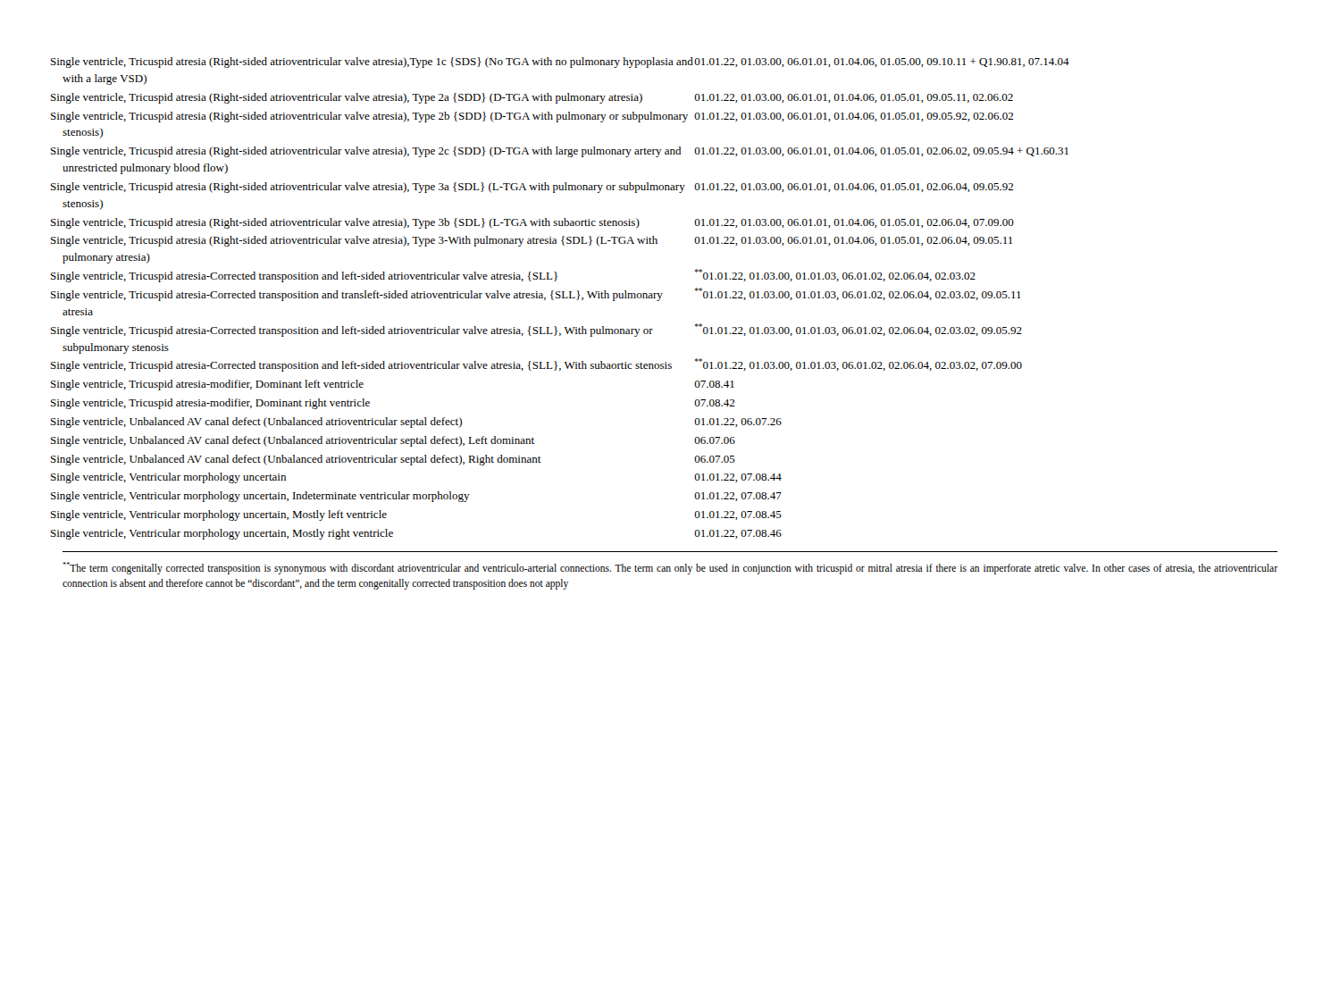| Single ventricle, Tricuspid atresia (Right-sided atrioventricular valve atresia),Type 1c {SDS} (No TGA with no pulmonary hypoplasia and with a large VSD) | 01.01.22, 01.03.00, 06.01.01, 01.04.06, 01.05.00, 09.10.11 + Q1.90.81, 07.14.04 |
| Single ventricle, Tricuspid atresia (Right-sided atrioventricular valve atresia), Type 2a {SDD} (D-TGA with pulmonary atresia) | 01.01.22, 01.03.00, 06.01.01, 01.04.06, 01.05.01, 09.05.11, 02.06.02 |
| Single ventricle, Tricuspid atresia (Right-sided atrioventricular valve atresia), Type 2b {SDD} (D-TGA with pulmonary or subpulmonary stenosis) | 01.01.22, 01.03.00, 06.01.01, 01.04.06, 01.05.01, 09.05.92, 02.06.02 |
| Single ventricle, Tricuspid atresia (Right-sided atrioventricular valve atresia), Type 2c {SDD} (D-TGA with large pulmonary artery and unrestricted pulmonary blood flow) | 01.01.22, 01.03.00, 06.01.01, 01.04.06, 01.05.01, 02.06.02, 09.05.94 + Q1.60.31 |
| Single ventricle, Tricuspid atresia (Right-sided atrioventricular valve atresia), Type 3a {SDL} (L-TGA with pulmonary or subpulmonary stenosis) | 01.01.22, 01.03.00, 06.01.01, 01.04.06, 01.05.01, 02.06.04, 09.05.92 |
| Single ventricle, Tricuspid atresia (Right-sided atrioventricular valve atresia), Type 3b {SDL} (L-TGA with subaortic stenosis) | 01.01.22, 01.03.00, 06.01.01, 01.04.06, 01.05.01, 02.06.04, 07.09.00 |
| Single ventricle, Tricuspid atresia (Right-sided atrioventricular valve atresia), Type 3-With pulmonary atresia {SDL} (L-TGA with pulmonary atresia) | 01.01.22, 01.03.00, 06.01.01, 01.04.06, 01.05.01, 02.06.04, 09.05.11 |
| Single ventricle, Tricuspid atresia-Corrected transposition and left-sided atrioventricular valve atresia, {SLL} | ** 01.01.22, 01.03.00, 01.01.03, 06.01.02, 02.06.04, 02.03.02 |
| Single ventricle, Tricuspid atresia-Corrected transposition and transleft-sided atrioventricular valve atresia, {SLL}, With pulmonary atresia | ** 01.01.22, 01.03.00, 01.01.03, 06.01.02, 02.06.04, 02.03.02, 09.05.11 |
| Single ventricle, Tricuspid atresia-Corrected transposition and left-sided atrioventricular valve atresia, {SLL}, With pulmonary or subpulmonary stenosis | ** 01.01.22, 01.03.00, 01.01.03, 06.01.02, 02.06.04, 02.03.02, 09.05.92 |
| Single ventricle, Tricuspid atresia-Corrected transposition and left-sided atrioventricular valve atresia, {SLL}, With subaortic stenosis | ** 01.01.22, 01.03.00, 01.01.03, 06.01.02, 02.06.04, 02.03.02, 07.09.00 |
| Single ventricle, Tricuspid atresia-modifier, Dominant left ventricle | 07.08.41 |
| Single ventricle, Tricuspid atresia-modifier, Dominant right ventricle | 07.08.42 |
| Single ventricle, Unbalanced AV canal defect (Unbalanced atrioventricular septal defect) | 01.01.22, 06.07.26 |
| Single ventricle, Unbalanced AV canal defect (Unbalanced atrioventricular septal defect), Left dominant | 06.07.06 |
| Single ventricle, Unbalanced AV canal defect (Unbalanced atrioventricular septal defect), Right dominant | 06.07.05 |
| Single ventricle, Ventricular morphology uncertain | 01.01.22, 07.08.44 |
| Single ventricle, Ventricular morphology uncertain, Indeterminate ventricular morphology | 01.01.22, 07.08.47 |
| Single ventricle, Ventricular morphology uncertain, Mostly left ventricle | 01.01.22, 07.08.45 |
| Single ventricle, Ventricular morphology uncertain, Mostly right ventricle | 01.01.22, 07.08.46 |
**The term congenitally corrected transposition is synonymous with discordant atrioventricular and ventriculo-arterial connections. The term can only be used in conjunction with tricuspid or mitral atresia if there is an imperforate atretic valve. In other cases of atresia, the atrioventricular connection is absent and therefore cannot be “discordant”, and the term congenitally corrected transposition does not apply